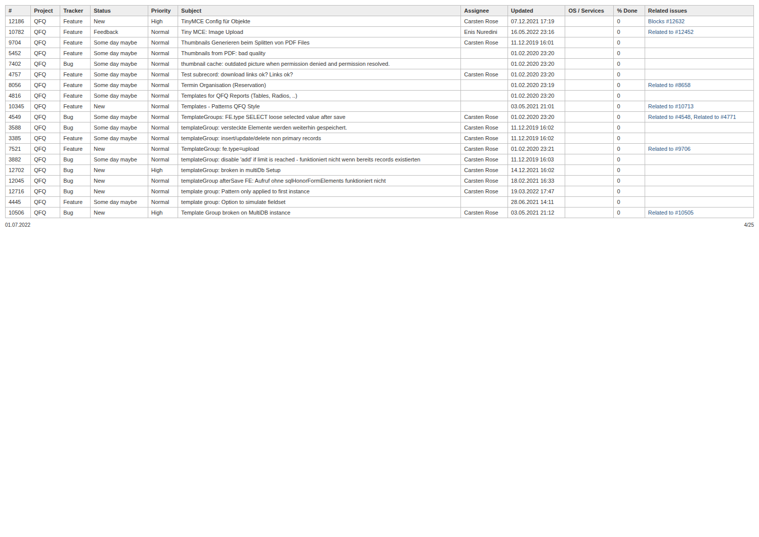| # | Project | Tracker | Status | Priority | Subject | Assignee | Updated | OS / Services | % Done | Related issues |
| --- | --- | --- | --- | --- | --- | --- | --- | --- | --- | --- |
| 12186 | QFQ | Feature | New | High | TinyMCE Config für Objekte | Carsten Rose | 07.12.2021 17:19 | | 0 | Blocks #12632 |
| 10782 | QFQ | Feature | Feedback | Normal | Tiny MCE: Image Upload | Enis Nuredini | 16.05.2022 23:16 | | 0 | Related to #12452 |
| 9704 | QFQ | Feature | Some day maybe | Normal | Thumbnails Generieren beim Splitten von PDF Files | Carsten Rose | 11.12.2019 16:01 | | 0 | |
| 5452 | QFQ | Feature | Some day maybe | Normal | Thumbnails from PDF: bad quality | | 01.02.2020 23:20 | | 0 | |
| 7402 | QFQ | Bug | Some day maybe | Normal | thumbnail cache: outdated picture when permission denied and permission resolved. | | 01.02.2020 23:20 | | 0 | |
| 4757 | QFQ | Feature | Some day maybe | Normal | Test subrecord: download links ok? Links ok? | Carsten Rose | 01.02.2020 23:20 | | 0 | |
| 8056 | QFQ | Feature | Some day maybe | Normal | Termin Organisation (Reservation) | | 01.02.2020 23:19 | | 0 | Related to #8658 |
| 4816 | QFQ | Feature | Some day maybe | Normal | Templates for QFQ Reports (Tables, Radios, ..) | | 01.02.2020 23:20 | | 0 | |
| 10345 | QFQ | Feature | New | Normal | Templates - Patterns QFQ Style | | 03.05.2021 21:01 | | 0 | Related to #10713 |
| 4549 | QFQ | Bug | Some day maybe | Normal | TemplateGroups: FE.type SELECT loose selected value after save | Carsten Rose | 01.02.2020 23:20 | | 0 | Related to #4548 , Related to #4771 |
| 3588 | QFQ | Bug | Some day maybe | Normal | templateGroup: versteckte Elemente werden weiterhin gespeichert. | Carsten Rose | 11.12.2019 16:02 | | 0 | |
| 3385 | QFQ | Feature | Some day maybe | Normal | templateGroup: insert/update/delete non primary records | Carsten Rose | 11.12.2019 16:02 | | 0 | |
| 7521 | QFQ | Feature | New | Normal | TemplateGroup: fe.type=upload | Carsten Rose | 01.02.2020 23:21 | | 0 | Related to #9706 |
| 3882 | QFQ | Bug | Some day maybe | Normal | templateGroup: disable 'add' if limit is reached - funktioniert nicht wenn bereits records existierten | Carsten Rose | 11.12.2019 16:03 | | 0 | |
| 12702 | QFQ | Bug | New | High | templateGroup: broken in multiDb Setup | Carsten Rose | 14.12.2021 16:02 | | 0 | |
| 12045 | QFQ | Bug | New | Normal | templateGroup afterSave FE: Aufruf ohne sqlHonorFormElements funktioniert nicht | Carsten Rose | 18.02.2021 16:33 | | 0 | |
| 12716 | QFQ | Bug | New | Normal | template group: Pattern only applied to first instance | Carsten Rose | 19.03.2022 17:47 | | 0 | |
| 4445 | QFQ | Feature | Some day maybe | Normal | template group: Option to simulate fieldset | | 28.06.2021 14:11 | | 0 | |
| 10506 | QFQ | Bug | New | High | Template Group broken on MultiDB instance | Carsten Rose | 03.05.2021 21:12 | | 0 | Related to #10505 |
01.07.2022 4/25